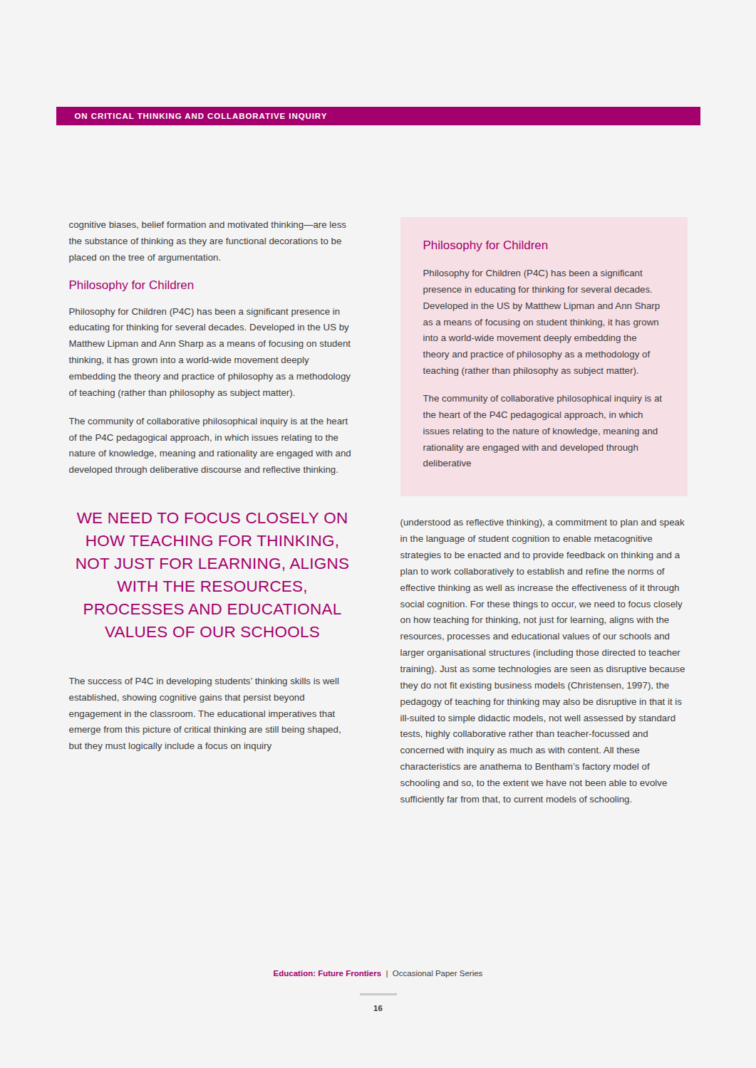On critical thinking and collaborative inquiry
cognitive biases, belief formation and motivated thinking—are less the substance of thinking as they are functional decorations to be placed on the tree of argumentation.
Philosophy for Children
Philosophy for Children (P4C) has been a significant presence in educating for thinking for several decades. Developed in the US by Matthew Lipman and Ann Sharp as a means of focusing on student thinking, it has grown into a world-wide movement deeply embedding the theory and practice of philosophy as a methodology of teaching (rather than philosophy as subject matter).
The community of collaborative philosophical inquiry is at the heart of the P4C pedagogical approach, in which issues relating to the nature of knowledge, meaning and rationality are engaged with and developed through deliberative discourse and reflective thinking.
We need to focus closely on how teaching for thinking, not just for learning, aligns with the resources, processes and educational values of our schools
The success of P4C in developing students’ thinking skills is well established, showing cognitive gains that persist beyond engagement in the classroom. The educational imperatives that emerge from this picture of critical thinking are still being shaped, but they must logically include a focus on inquiry
Philosophy for Children
Philosophy for Children (P4C) has been a significant presence in educating for thinking for several decades. Developed in the US by Matthew Lipman and Ann Sharp as a means of focusing on student thinking, it has grown into a world-wide movement deeply embedding the theory and practice of philosophy as a methodology of teaching (rather than philosophy as subject matter).
The community of collaborative philosophical inquiry is at the heart of the P4C pedagogical approach, in which issues relating to the nature of knowledge, meaning and rationality are engaged with and developed through deliberative
(understood as reflective thinking), a commitment to plan and speak in the language of student cognition to enable metacognitive strategies to be enacted and to provide feedback on thinking and a plan to work collaboratively to establish and refine the norms of effective thinking as well as increase the effectiveness of it through social cognition. For these things to occur, we need to focus closely on how teaching for thinking, not just for learning, aligns with the resources, processes and educational values of our schools and larger organisational structures (including those directed to teacher training). Just as some technologies are seen as disruptive because they do not fit existing business models (Christensen, 1997), the pedagogy of teaching for thinking may also be disruptive in that it is ill-suited to simple didactic models, not well assessed by standard tests, highly collaborative rather than teacher-focussed and concerned with inquiry as much as with content. All these characteristics are anathema to Bentham’s factory model of schooling and so, to the extent we have not been able to evolve sufficiently far from that, to current models of schooling.
Education: Future Frontiers | Occasional Paper Series
16